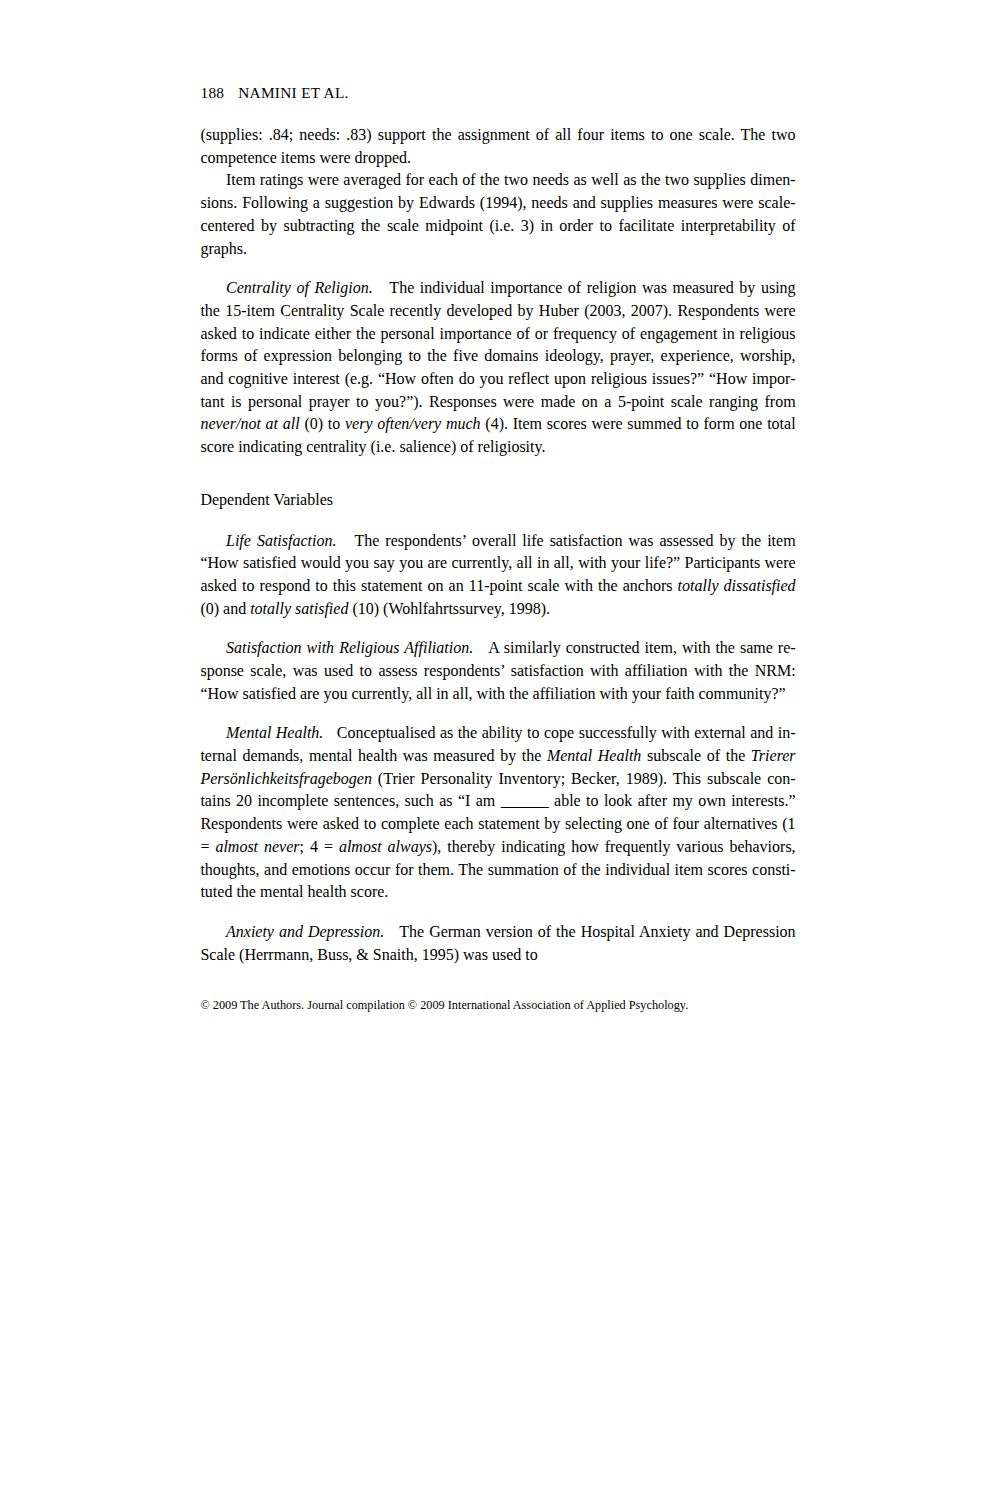188 NAMINI ET AL.
(supplies: .84; needs: .83) support the assignment of all four items to one scale. The two competence items were dropped.
Item ratings were averaged for each of the two needs as well as the two supplies dimensions. Following a suggestion by Edwards (1994), needs and supplies measures were scale-centered by subtracting the scale midpoint (i.e. 3) in order to facilitate interpretability of graphs.
Centrality of Religion. The individual importance of religion was measured by using the 15-item Centrality Scale recently developed by Huber (2003, 2007). Respondents were asked to indicate either the personal importance of or frequency of engagement in religious forms of expression belonging to the five domains ideology, prayer, experience, worship, and cognitive interest (e.g. “How often do you reflect upon religious issues?” “How important is personal prayer to you?”). Responses were made on a 5-point scale ranging from never/not at all (0) to very often/very much (4). Item scores were summed to form one total score indicating centrality (i.e. salience) of religiosity.
Dependent Variables
Life Satisfaction. The respondents’ overall life satisfaction was assessed by the item “How satisfied would you say you are currently, all in all, with your life?” Participants were asked to respond to this statement on an 11-point scale with the anchors totally dissatisfied (0) and totally satisfied (10) (Wohlfahrtssurvey, 1998).
Satisfaction with Religious Affiliation. A similarly constructed item, with the same response scale, was used to assess respondents’ satisfaction with affiliation with the NRM: “How satisfied are you currently, all in all, with the affiliation with your faith community?”
Mental Health. Conceptualised as the ability to cope successfully with external and internal demands, mental health was measured by the Mental Health subscale of the Trierer Persönlichkeitsfragebogen (Trier Personality Inventory; Becker, 1989). This subscale contains 20 incomplete sentences, such as “I am ______ able to look after my own interests.” Respondents were asked to complete each statement by selecting one of four alternatives (1 = almost never; 4 = almost always), thereby indicating how frequently various behaviors, thoughts, and emotions occur for them. The summation of the individual item scores constituted the mental health score.
Anxiety and Depression. The German version of the Hospital Anxiety and Depression Scale (Herrmann, Buss, & Snaith, 1995) was used to
© 2009 The Authors. Journal compilation © 2009 International Association of Applied Psychology.